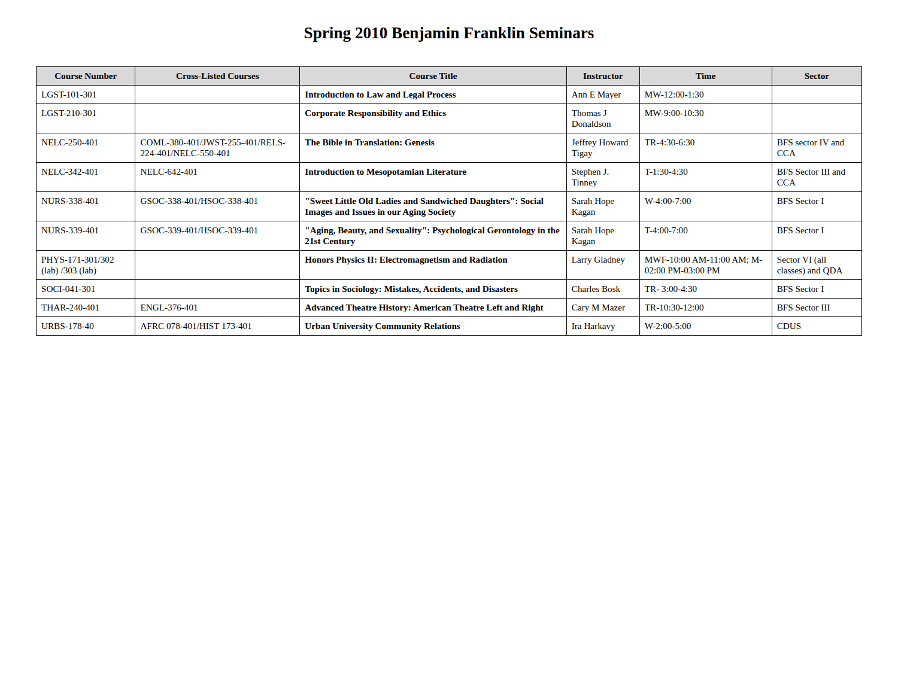Spring 2010 Benjamin Franklin Seminars
| Course Number | Cross-Listed Courses | Course Title | Instructor | Time | Sector |
| --- | --- | --- | --- | --- | --- |
| LGST-101-301 | | Introduction to Law and Legal Process | Ann E Mayer | MW-12:00-1:30 | |
| LGST-210-301 | | Corporate Responsibility and Ethics | Thomas J Donaldson | MW-9:00-10:30 | |
| NELC-250-401 | COML-380-401/JWST-255-401/RELS-224-401/NELC-550-401 | The Bible in Translation: Genesis | Jeffrey Howard Tigay | TR-4:30-6:30 | BFS sector IV and CCA |
| NELC-342-401 | NELC-642-401 | Introduction to Mesopotamian Literature | Stephen J. Tinney | T-1:30-4:30 | BFS Sector III and CCA |
| NURS-338-401 | GSOC-338-401/HSOC-338-401 | "Sweet Little Old Ladies and Sandwiched Daughters": Social Images and Issues in our Aging Society | Sarah Hope Kagan | W-4:00-7:00 | BFS Sector I |
| NURS-339-401 | GSOC-339-401/HSOC-339-401 | "Aging, Beauty, and Sexuality": Psychological Gerontology in the 21st Century | Sarah Hope Kagan | T-4:00-7:00 | BFS Sector I |
| PHYS-171-301/302 (lab) /303 (lab) | | Honors Physics II: Electromagnetism and Radiation | Larry Gladney | MWF-10:00 AM-11:00 AM; M-02:00 PM-03:00 PM | Sector VI (all classes) and QDA |
| SOCI-041-301 | | Topics in Sociology: Mistakes, Accidents, and Disasters | Charles Bosk | TR- 3:00-4:30 | BFS Sector I |
| THAR-240-401 | ENGL-376-401 | Advanced Theatre History: American Theatre Left and Right | Cary M Mazer | TR-10:30-12:00 | BFS Sector III |
| URBS-178-40 | AFRC 078-401/HIST 173-401 | Urban University Community Relations | Ira Harkavy | W-2:00-5:00 | CDUS |